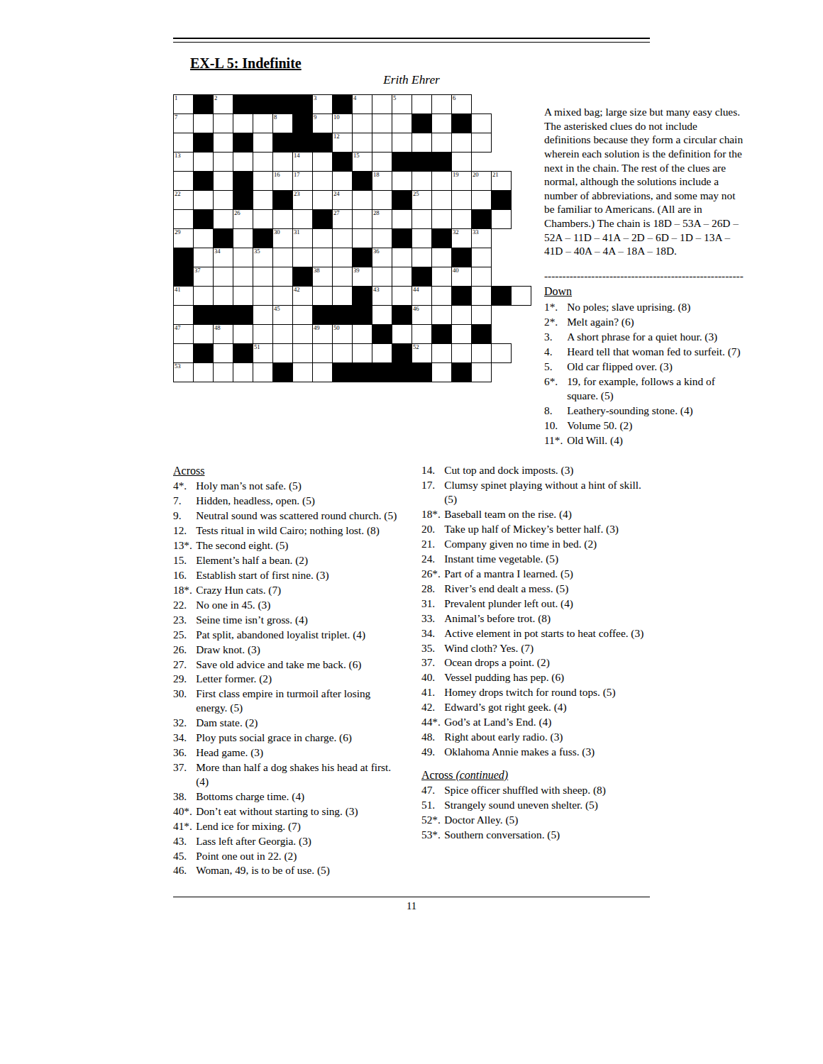EX-L 5: Indefinite
Erith Ehrer
| 1 | | 2 | | | | | 3 | | 4 | | 5 | | | 6 |
| 7 | | | | | 8 | | 9 | 10 | | | | | | | |
| | | | | | | | | 12 | | | | | | | |
| 13 | | | | | | 14 | | | 15 | | | | | |
| | | | | | 16 | 17 | | | | 18 | | | | 19 | 20 | 21 |
| 22 | | | | | | 23 | | 24 | | | | 25 | | | | |
| | | | 26 | | | | | 27 | | 28 | | | | | | |
| 29 | | | | | 30 | 31 | | | | | | | | 32 | 33 |
| | | 34 | | 35 | | | | | | 36 | | | | | |
| | 37 | | | | | | 38 | | 39 | | | | | 40 | |
| 41 | | | | | | 42 | | | | 43 | | 44 | | | | | |
| | | | | | 45 | | | | | | | 46 | | | |
| 47 | | 48 | | | | | 49 | 50 | | | | | | | |
| | | | | 51 | | | | | | | | 52 | | | | |
| 53 | | | | | | | | | | | | | | | |
A mixed bag; large size but many easy clues. The asterisked clues do not include definitions because they form a circular chain wherein each solution is the definition for the next in the chain. The rest of the clues are normal, although the solutions include a number of abbreviations, and some may not be familiar to Americans. (All are in Chambers.) The chain is 18D – 53A – 26D – 52A – 11D – 41A – 2D – 6D – 1D – 13A – 41D – 40A – 4A – 18A – 18D.
-------------------------------------------------------
Down
1*. No poles; slave uprising. (8)
2*. Melt again? (6)
3. A short phrase for a quiet hour. (3)
4. Heard tell that woman fed to surfeit. (7)
5. Old car flipped over. (3)
6*. 19, for example, follows a kind of square. (5)
8. Leathery-sounding stone. (4)
10. Volume 50. (2)
11*. Old Will. (4)
Across
4*. Holy man’s not safe. (5)
7. Hidden, headless, open. (5)
9. Neutral sound was scattered round church. (5)
12. Tests ritual in wild Cairo; nothing lost. (8)
13*. The second eight. (5)
15. Element’s half a bean. (2)
16. Establish start of first nine. (3)
18*. Crazy Hun cats. (7)
22. No one in 45. (3)
23. Seine time isn’t gross. (4)
25. Pat split, abandoned loyalist triplet. (4)
26. Draw knot. (3)
27. Save old advice and take me back. (6)
29. Letter former. (2)
30. First class empire in turmoil after losing energy. (5)
32. Dam state. (2)
34. Ploy puts social grace in charge. (6)
36. Head game. (3)
37. More than half a dog shakes his head at first. (4)
38. Bottoms charge time. (4)
40*. Don’t eat without starting to sing. (3)
41*. Lend ice for mixing. (7)
43. Lass left after Georgia. (3)
45. Point one out in 22. (2)
46. Woman, 49, is to be of use. (5)
14. Cut top and dock imposts. (3)
17. Clumsy spinet playing without a hint of skill. (5)
18*. Baseball team on the rise. (4)
20. Take up half of Mickey’s better half. (3)
21. Company given no time in bed. (2)
24. Instant time vegetable. (5)
26*. Part of a mantra I learned. (5)
28. River’s end dealt a mess. (5)
31. Prevalent plunder left out. (4)
33. Animal’s before trot. (8)
34. Active element in pot starts to heat coffee. (3)
35. Wind cloth? Yes. (7)
37. Ocean drops a point. (2)
40. Vessel pudding has pep. (6)
41. Homey drops twitch for round tops. (5)
42. Edward’s got right geek. (4)
44*. God’s at Land’s End. (4)
48. Right about early radio. (3)
49. Oklahoma Annie makes a fuss. (3)
Across (continued)
47. Spice officer shuffled with sheep. (8)
51. Strangely sound uneven shelter. (5)
52*. Doctor Alley. (5)
53*. Southern conversation. (5)
11